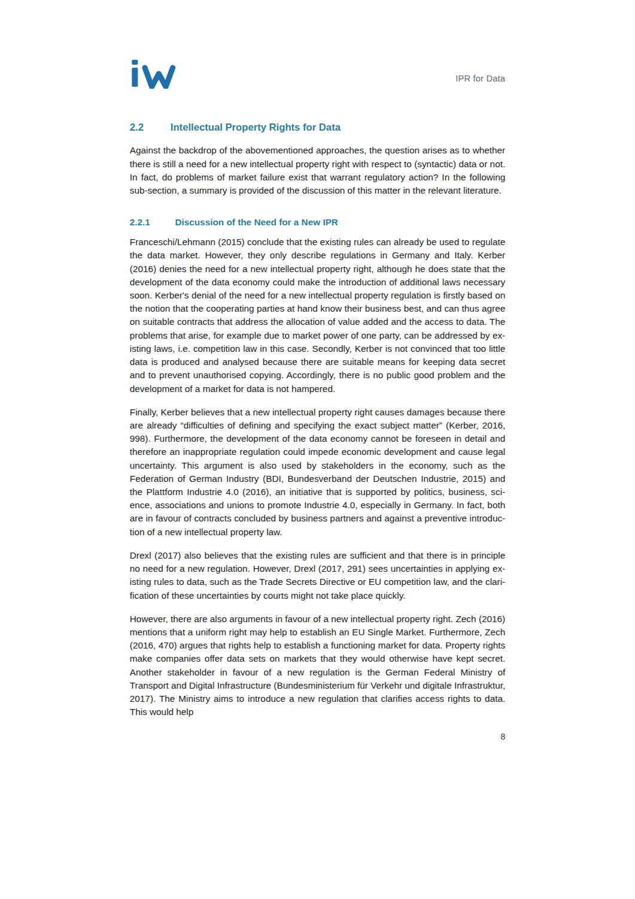IPR for Data
2.2 Intellectual Property Rights for Data
Against the backdrop of the abovementioned approaches, the question arises as to whether there is still a need for a new intellectual property right with respect to (syntactic) data or not. In fact, do problems of market failure exist that warrant regulatory action? In the following sub-section, a summary is provided of the discussion of this matter in the relevant literature.
2.2.1 Discussion of the Need for a New IPR
Franceschi/Lehmann (2015) conclude that the existing rules can already be used to regulate the data market. However, they only describe regulations in Germany and Italy. Kerber (2016) denies the need for a new intellectual property right, although he does state that the development of the data economy could make the introduction of additional laws necessary soon. Kerber's denial of the need for a new intellectual property regulation is firstly based on the notion that the cooperating parties at hand know their business best, and can thus agree on suitable contracts that address the allocation of value added and the access to data. The problems that arise, for example due to market power of one party, can be addressed by existing laws, i.e. competition law in this case. Secondly, Kerber is not convinced that too little data is produced and analysed because there are suitable means for keeping data secret and to prevent unauthorised copying. Accordingly, there is no public good problem and the development of a market for data is not hampered.
Finally, Kerber believes that a new intellectual property right causes damages because there are already “difficulties of defining and specifying the exact subject matter” (Kerber, 2016, 998). Furthermore, the development of the data economy cannot be foreseen in detail and therefore an inappropriate regulation could impede economic development and cause legal uncertainty. This argument is also used by stakeholders in the economy, such as the Federation of German Industry (BDI, Bundesverband der Deutschen Industrie, 2015) and the Plattform Industrie 4.0 (2016), an initiative that is supported by politics, business, science, associations and unions to promote Industrie 4.0, especially in Germany. In fact, both are in favour of contracts concluded by business partners and against a preventive introduction of a new intellectual property law.
Drexl (2017) also believes that the existing rules are sufficient and that there is in principle no need for a new regulation. However, Drexl (2017, 291) sees uncertainties in applying existing rules to data, such as the Trade Secrets Directive or EU competition law, and the clarification of these uncertainties by courts might not take place quickly.
However, there are also arguments in favour of a new intellectual property right. Zech (2016) mentions that a uniform right may help to establish an EU Single Market. Furthermore, Zech (2016, 470) argues that rights help to establish a functioning market for data. Property rights make companies offer data sets on markets that they would otherwise have kept secret. Another stakeholder in favour of a new regulation is the German Federal Ministry of Transport and Digital Infrastructure (Bundesministerium für Verkehr und digitale Infrastruktur, 2017). The Ministry aims to introduce a new regulation that clarifies access rights to data. This would help
8